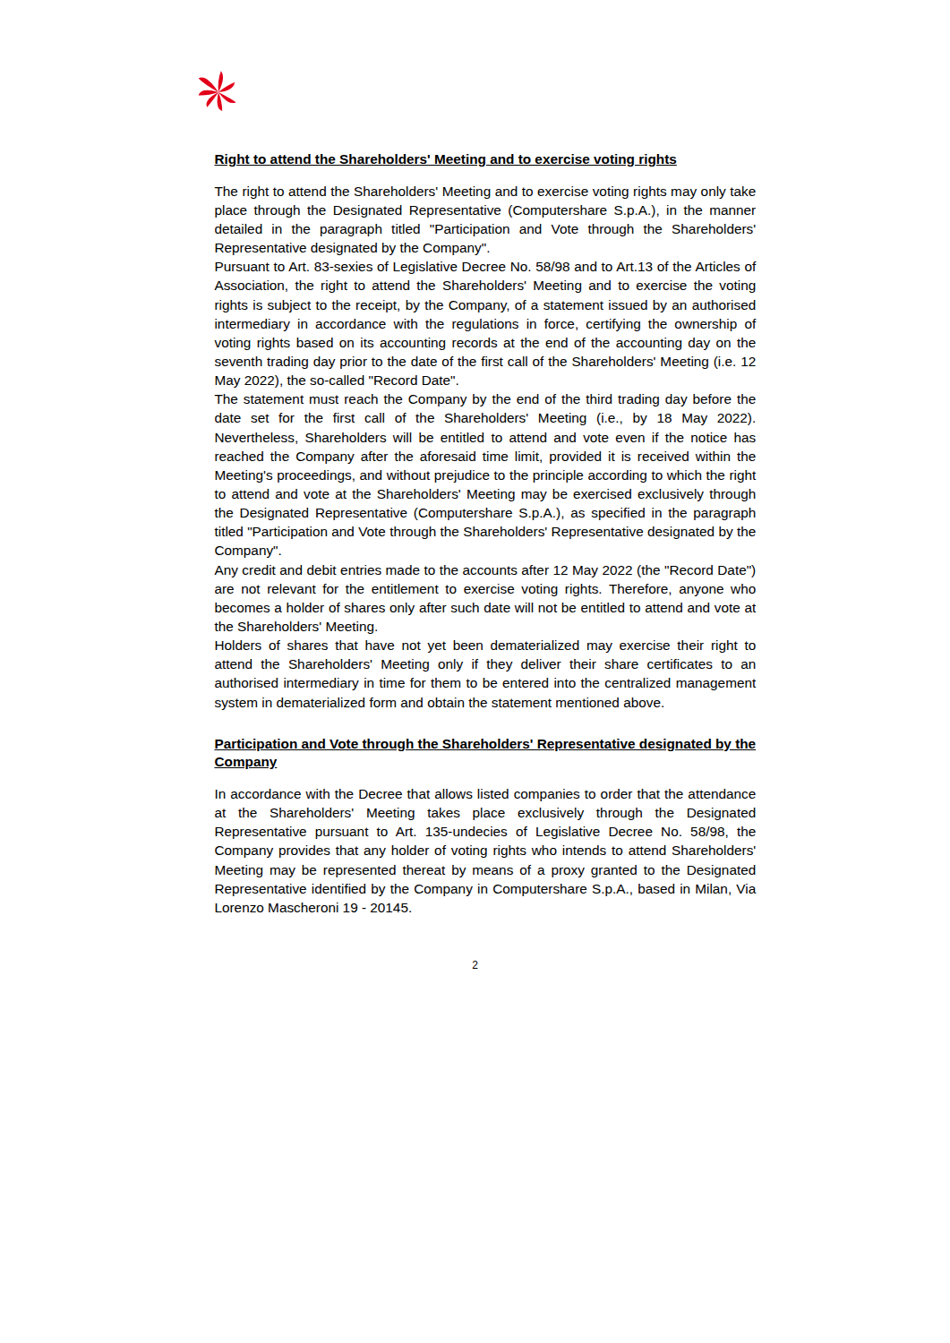Right to attend the Shareholders' Meeting and to exercise voting rights
The right to attend the Shareholders' Meeting and to exercise voting rights may only take place through the Designated Representative (Computershare S.p.A.), in the manner detailed in the paragraph titled "Participation and Vote through the Shareholders' Representative designated by the Company".
Pursuant to Art. 83-sexies of Legislative Decree No. 58/98 and to Art.13 of the Articles of Association, the right to attend the Shareholders' Meeting and to exercise the voting rights is subject to the receipt, by the Company, of a statement issued by an authorised intermediary in accordance with the regulations in force, certifying the ownership of voting rights based on its accounting records at the end of the accounting day on the seventh trading day prior to the date of the first call of the Shareholders' Meeting (i.e. 12 May 2022), the so-called "Record Date".
The statement must reach the Company by the end of the third trading day before the date set for the first call of the Shareholders' Meeting (i.e., by 18 May 2022). Nevertheless, Shareholders will be entitled to attend and vote even if the notice has reached the Company after the aforesaid time limit, provided it is received within the Meeting's proceedings, and without prejudice to the principle according to which the right to attend and vote at the Shareholders' Meeting may be exercised exclusively through the Designated Representative (Computershare S.p.A.), as specified in the paragraph titled "Participation and Vote through the Shareholders' Representative designated by the Company".
Any credit and debit entries made to the accounts after 12 May 2022 (the "Record Date") are not relevant for the entitlement to exercise voting rights. Therefore, anyone who becomes a holder of shares only after such date will not be entitled to attend and vote at the Shareholders' Meeting.
Holders of shares that have not yet been dematerialized may exercise their right to attend the Shareholders' Meeting only if they deliver their share certificates to an authorised intermediary in time for them to be entered into the centralized management system in dematerialized form and obtain the statement mentioned above.
Participation and Vote through the Shareholders' Representative designated by the Company
In accordance with the Decree that allows listed companies to order that the attendance at the Shareholders' Meeting takes place exclusively through the Designated Representative pursuant to Art. 135-undecies of Legislative Decree No. 58/98, the Company provides that any holder of voting rights who intends to attend Shareholders' Meeting may be represented thereat by means of a proxy granted to the Designated Representative identified by the Company in Computershare S.p.A., based in Milan, Via Lorenzo Mascheroni 19 - 20145.
2